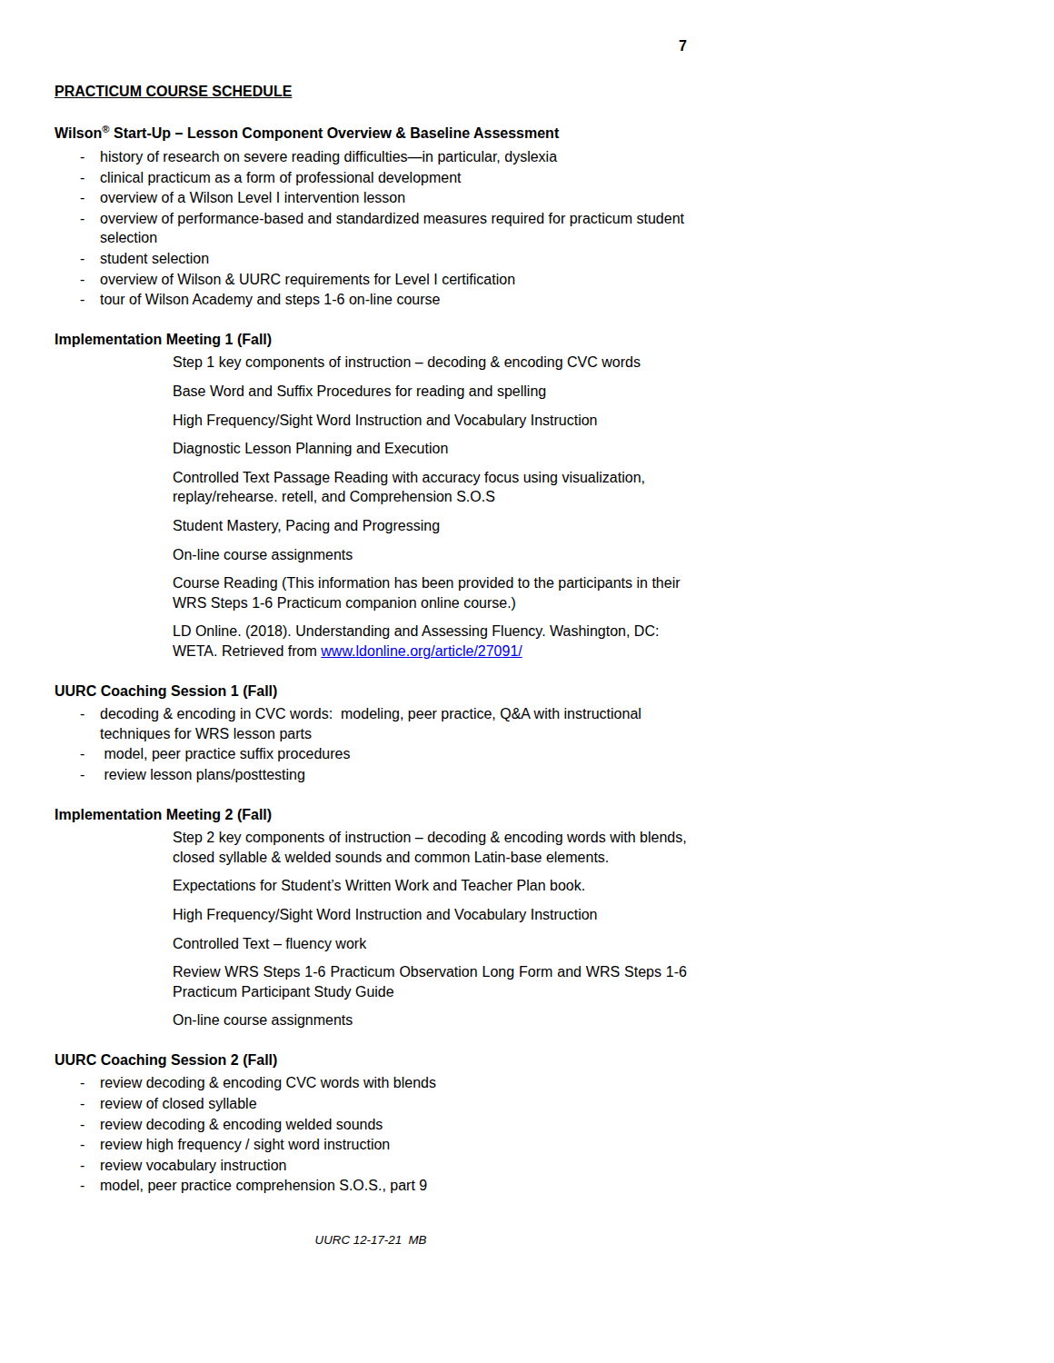7
PRACTICUM COURSE SCHEDULE
Wilson® Start-Up – Lesson Component Overview & Baseline Assessment
history of research on severe reading difficulties—in particular, dyslexia
clinical practicum as a form of professional development
overview of a Wilson Level I intervention lesson
overview of performance-based and standardized measures required for practicum student selection
student selection
overview of Wilson & UURC requirements for Level I certification
tour of Wilson Academy and steps 1-6 on-line course
Implementation Meeting 1 (Fall)
Step 1 key components of instruction – decoding & encoding CVC words
Base Word and Suffix Procedures for reading and spelling
High Frequency/Sight Word Instruction and Vocabulary Instruction
Diagnostic Lesson Planning and Execution
Controlled Text Passage Reading with accuracy focus using visualization, replay/rehearse. retell, and Comprehension S.O.S
Student Mastery, Pacing and Progressing
On-line course assignments
Course Reading (This information has been provided to the participants in their WRS Steps 1-6 Practicum companion online course.)
LD Online. (2018). Understanding and Assessing Fluency. Washington, DC: WETA. Retrieved from www.ldonline.org/article/27091/
UURC Coaching Session 1 (Fall)
decoding & encoding in CVC words: modeling, peer practice, Q&A with instructional techniques for WRS lesson parts
model, peer practice suffix procedures
review lesson plans/posttesting
Implementation Meeting 2 (Fall)
Step 2 key components of instruction – decoding & encoding words with blends, closed syllable & welded sounds and common Latin-base elements.
Expectations for Student’s Written Work and Teacher Plan book.
High Frequency/Sight Word Instruction and Vocabulary Instruction
Controlled Text – fluency work
Review WRS Steps 1-6 Practicum Observation Long Form and WRS Steps 1-6 Practicum Participant Study Guide
On-line course assignments
UURC Coaching Session 2 (Fall)
review decoding & encoding CVC words with blends
review of closed syllable
review decoding & encoding welded sounds
review high frequency / sight word instruction
review vocabulary instruction
model, peer practice comprehension S.O.S., part 9
UURC 12-17-21 MB